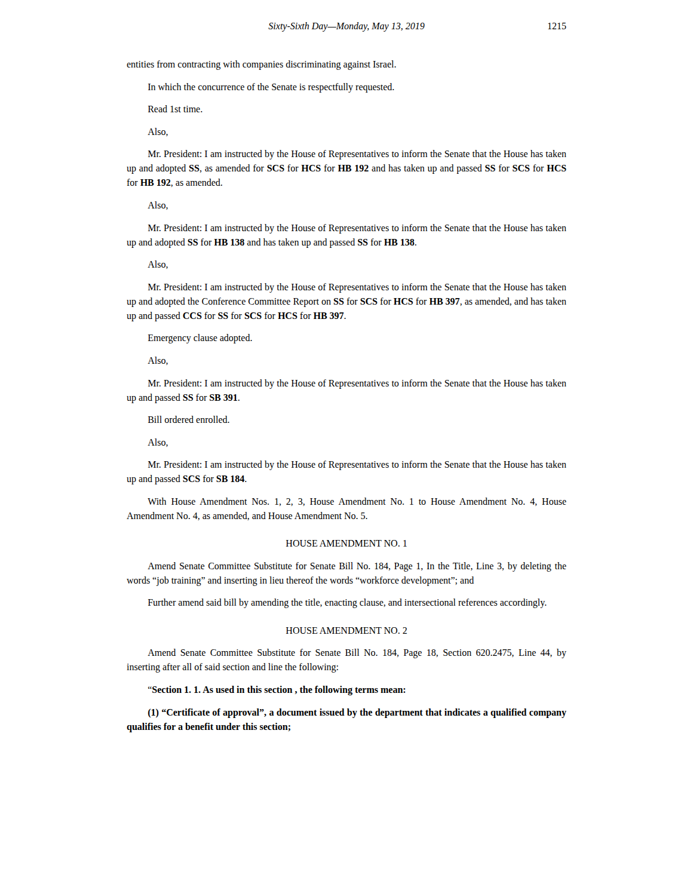Sixty-Sixth Day—Monday, May 13, 2019 1215
entities from contracting with companies discriminating against Israel.
In which the concurrence of the Senate is respectfully requested.
Read 1st time.
Also,
Mr. President: I am instructed by the House of Representatives to inform the Senate that the House has taken up and adopted SS, as amended for SCS for HCS for HB 192 and has taken up and passed SS for SCS for HCS for HB 192, as amended.
Also,
Mr. President: I am instructed by the House of Representatives to inform the Senate that the House has taken up and adopted SS for HB 138 and has taken up and passed SS for HB 138.
Also,
Mr. President: I am instructed by the House of Representatives to inform the Senate that the House has taken up and adopted the Conference Committee Report on SS for SCS for HCS for HB 397, as amended, and has taken up and passed CCS for SS for SCS for HCS for HB 397.
Emergency clause adopted.
Also,
Mr. President: I am instructed by the House of Representatives to inform the Senate that the House has taken up and passed SS for SB 391.
Bill ordered enrolled.
Also,
Mr. President: I am instructed by the House of Representatives to inform the Senate that the House has taken up and passed SCS for SB 184.
With House Amendment Nos. 1, 2, 3, House Amendment No. 1 to House Amendment No. 4, House Amendment No. 4, as amended, and House Amendment No. 5.
House Amendment No. 1
Amend Senate Committee Substitute for Senate Bill No. 184, Page 1, In the Title, Line 3, by deleting the words “job training” and inserting in lieu thereof the words “workforce development”; and
Further amend said bill by amending the title, enacting clause, and intersectional references accordingly.
House Amendment No. 2
Amend Senate Committee Substitute for Senate Bill No. 184, Page 18, Section 620.2475, Line 44, by inserting after all of said section and line the following:
“Section 1. 1. As used in this section , the following terms mean:
(1) “Certificate of approval”, a document issued by the department that indicates a qualified company qualifies for a benefit under this section;